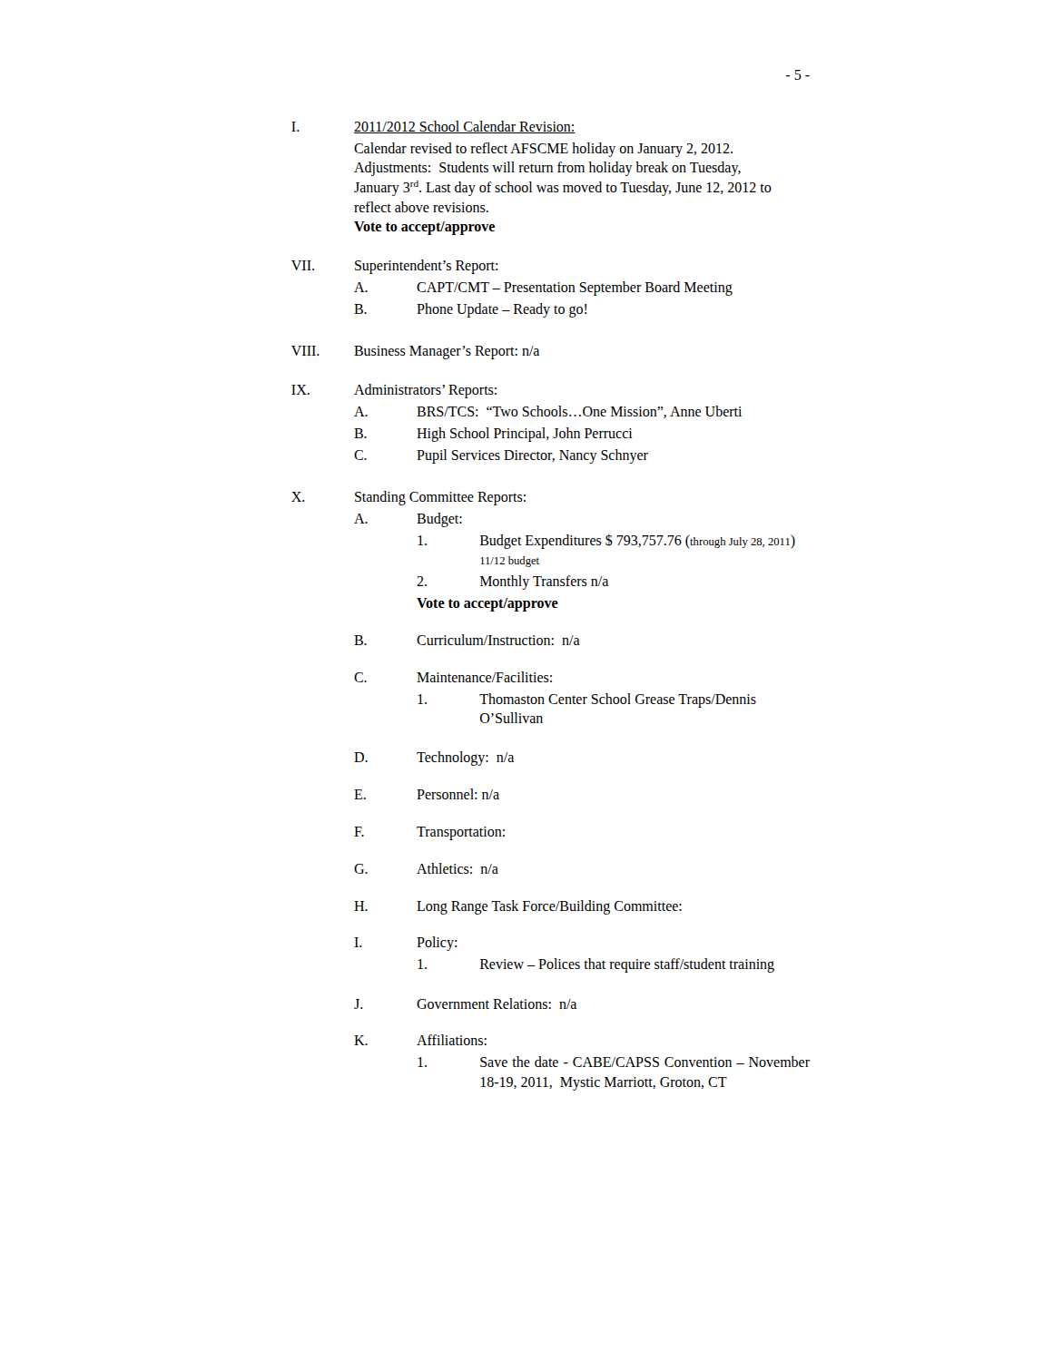- 5 -
I.
2011/2012 School Calendar Revision:
Calendar revised to reflect AFSCME holiday on January 2, 2012.
Adjustments: Students will return from holiday break on Tuesday,
January 3rd. Last day of school was moved to Tuesday, June 12, 2012 to
reflect above revisions.
Vote to accept/approve
VII.
Superintendent’s Report:
A.
CAPT/CMT – Presentation September Board Meeting
B.
Phone Update – Ready to go!
VIII.
Business Manager’s Report: n/a
IX.
Administrators’ Reports:
A.
BRS/TCS: “Two Schools…One Mission”, Anne Uberti
B.
High School Principal, John Perrucci
C.
Pupil Services Director, Nancy Schnyer
X.
Standing Committee Reports:
A.
Budget:
1.
Budget Expenditures $ 793,757.76 (through July 28, 2011) 11/12 budget
2.
Monthly Transfers n/a
Vote to accept/approve
B.
Curriculum/Instruction: n/a
C.
Maintenance/Facilities:
1.
Thomaston Center School Grease Traps/Dennis O’Sullivan
D.
Technology: n/a
E.
Personnel: n/a
F.
Transportation:
G.
Athletics: n/a
H.
Long Range Task Force/Building Committee:
I.
Policy:
1.
Review – Polices that require staff/student training
J.
Government Relations: n/a
K.
Affiliations:
1.
Save the date - CABE/CAPSS Convention – November 18-19, 2011, Mystic Marriott, Groton, CT